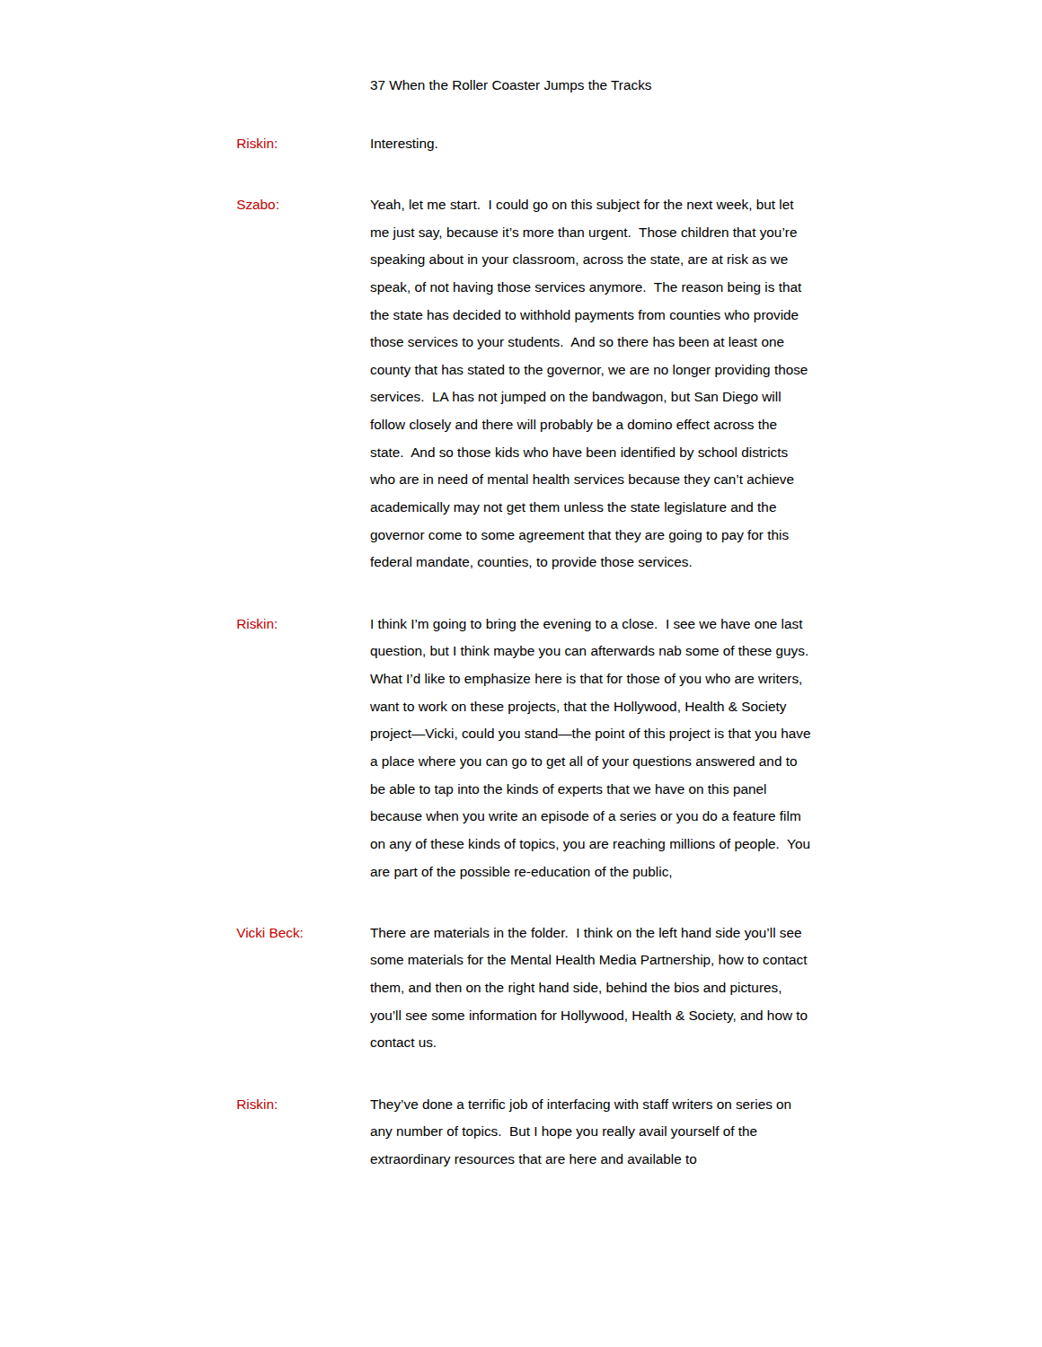37 When the Roller Coaster Jumps the Tracks
Riskin:
Interesting.
Szabo:
Yeah, let me start. I could go on this subject for the next week, but let me just say, because it’s more than urgent. Those children that you’re speaking about in your classroom, across the state, are at risk as we speak, of not having those services anymore. The reason being is that the state has decided to withhold payments from counties who provide those services to your students. And so there has been at least one county that has stated to the governor, we are no longer providing those services. LA has not jumped on the bandwagon, but San Diego will follow closely and there will probably be a domino effect across the state. And so those kids who have been identified by school districts who are in need of mental health services because they can’t achieve academically may not get them unless the state legislature and the governor come to some agreement that they are going to pay for this federal mandate, counties, to provide those services.
Riskin:
I think I’m going to bring the evening to a close. I see we have one last question, but I think maybe you can afterwards nab some of these guys. What I’d like to emphasize here is that for those of you who are writers, want to work on these projects, that the Hollywood, Health & Society project—Vicki, could you stand—the point of this project is that you have a place where you can go to get all of your questions answered and to be able to tap into the kinds of experts that we have on this panel because when you write an episode of a series or you do a feature film on any of these kinds of topics, you are reaching millions of people. You are part of the possible re-education of the public,
Vicki Beck:
There are materials in the folder. I think on the left hand side you’ll see some materials for the Mental Health Media Partnership, how to contact them, and then on the right hand side, behind the bios and pictures, you’ll see some information for Hollywood, Health & Society, and how to contact us.
Riskin:
They’ve done a terrific job of interfacing with staff writers on series on any number of topics. But I hope you really avail yourself of the extraordinary resources that are here and available to